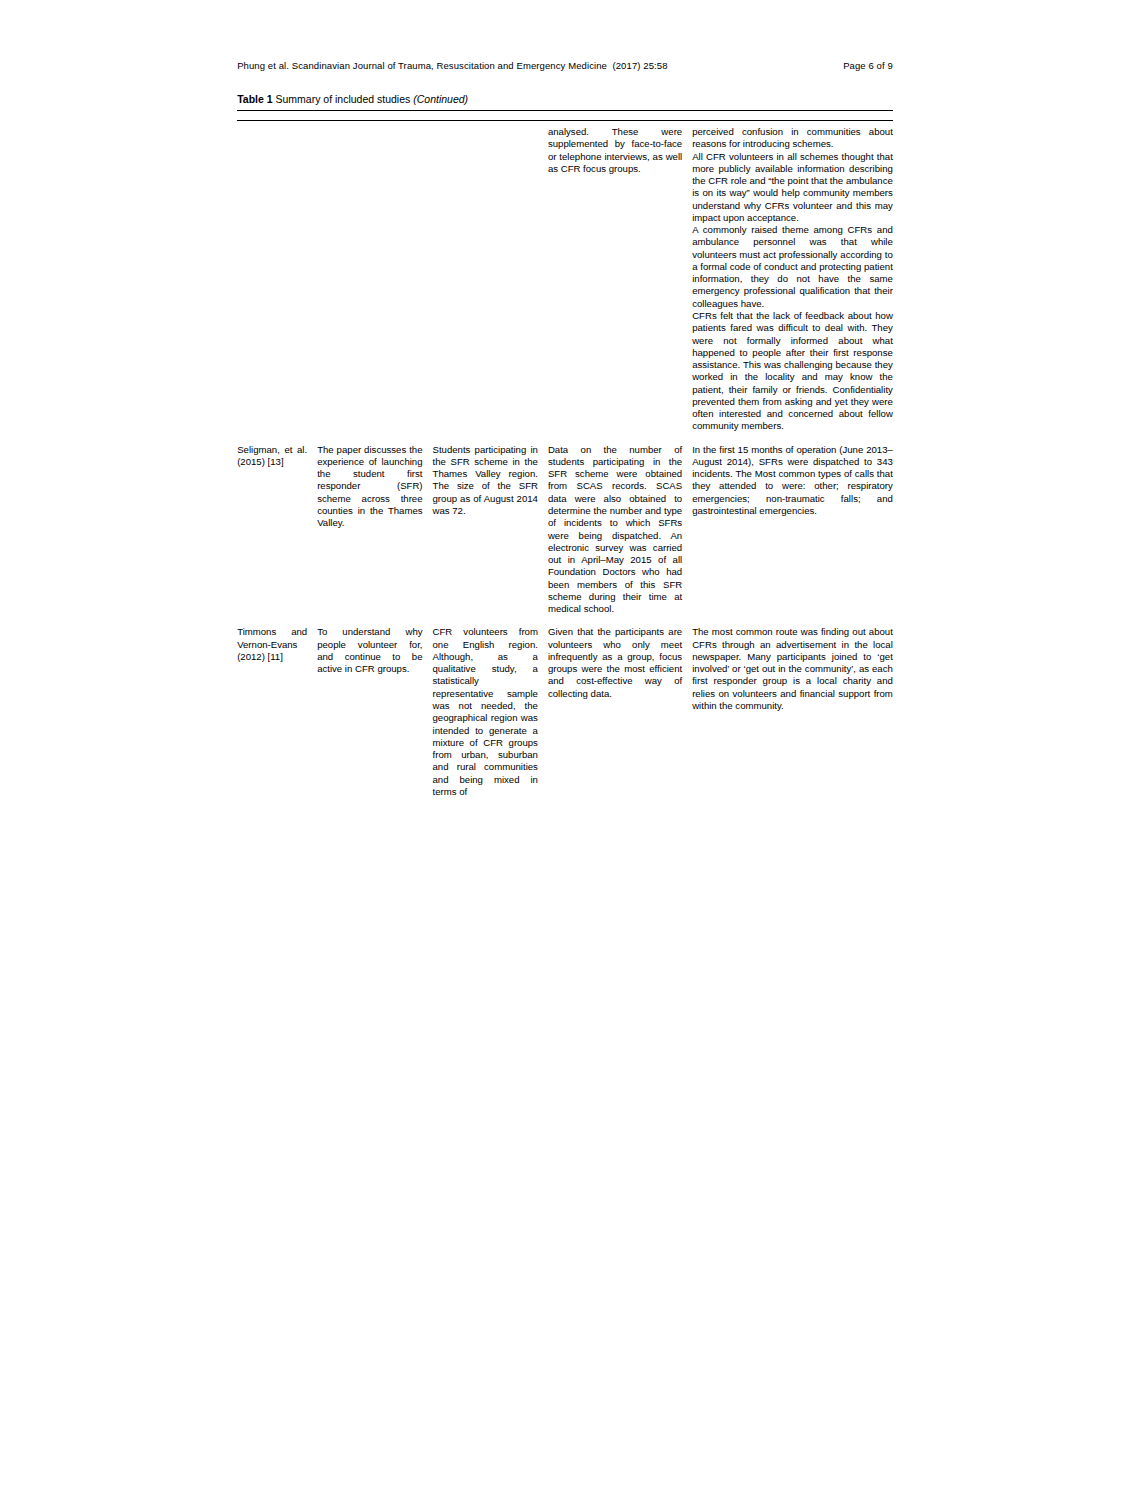Phung et al. Scandinavian Journal of Trauma, Resuscitation and Emergency Medicine (2017) 25:58
Page 6 of 9
Table 1 Summary of included studies (Continued)
| | | | analysed. These were supplemented by face-to-face or telephone interviews, as well as CFR focus groups. | perceived confusion in communities about reasons for introducing schemes. All CFR volunteers in all schemes thought that more publicly available information describing the CFR role and “the point that the ambulance is on its way” would help community members understand why CFRs volunteer and this may impact upon acceptance. A commonly raised theme among CFRs and ambulance personnel was that while volunteers must act professionally according to a formal code of conduct and protecting patient information, they do not have the same emergency professional qualification that their colleagues have. CFRs felt that the lack of feedback about how patients fared was difficult to deal with. They were not formally informed about what happened to people after their first response assistance. This was challenging because they worked in the locality and may know the patient, their family or friends. Confidentiality prevented them from asking and yet they were often interested and concerned about fellow community members. |
| Seligman, et al. (2015) [13] | The paper discusses the experience of launching the student first responder (SFR) scheme across three counties in the Thames Valley. | Students participating in the SFR scheme in the Thames Valley region. The size of the SFR group as of August 2014 was 72. | Data on the number of students participating in the SFR scheme were obtained from SCAS records. SCAS data were also obtained to determine the number and type of incidents to which SFRs were being dispatched. An electronic survey was carried out in April–May 2015 of all Foundation Doctors who had been members of this SFR scheme during their time at medical school. | In the first 15 months of operation (June 2013–August 2014), SFRs were dispatched to 343 incidents. The Most common types of calls that they attended to were: other; respiratory emergencies; non-traumatic falls; and gastrointestinal emergencies. |
| Timmons and Vernon-Evans (2012) [11] | To understand why people volunteer for, and continue to be active in CFR groups. | CFR volunteers from one English region. Although, as a qualitative study, a statistically representative sample was not needed, the geographical region was intended to generate a mixture of CFR groups from urban, suburban and rural communities and being mixed in terms of | Given that the participants are volunteers who only meet infrequently as a group, focus groups were the most efficient and cost-effective way of collecting data. | The most common route was finding out about CFRs through an advertisement in the local newspaper. Many participants joined to ‘get involved’ or ‘get out in the community’, as each first responder group is a local charity and relies on volunteers and financial support from within the community. |